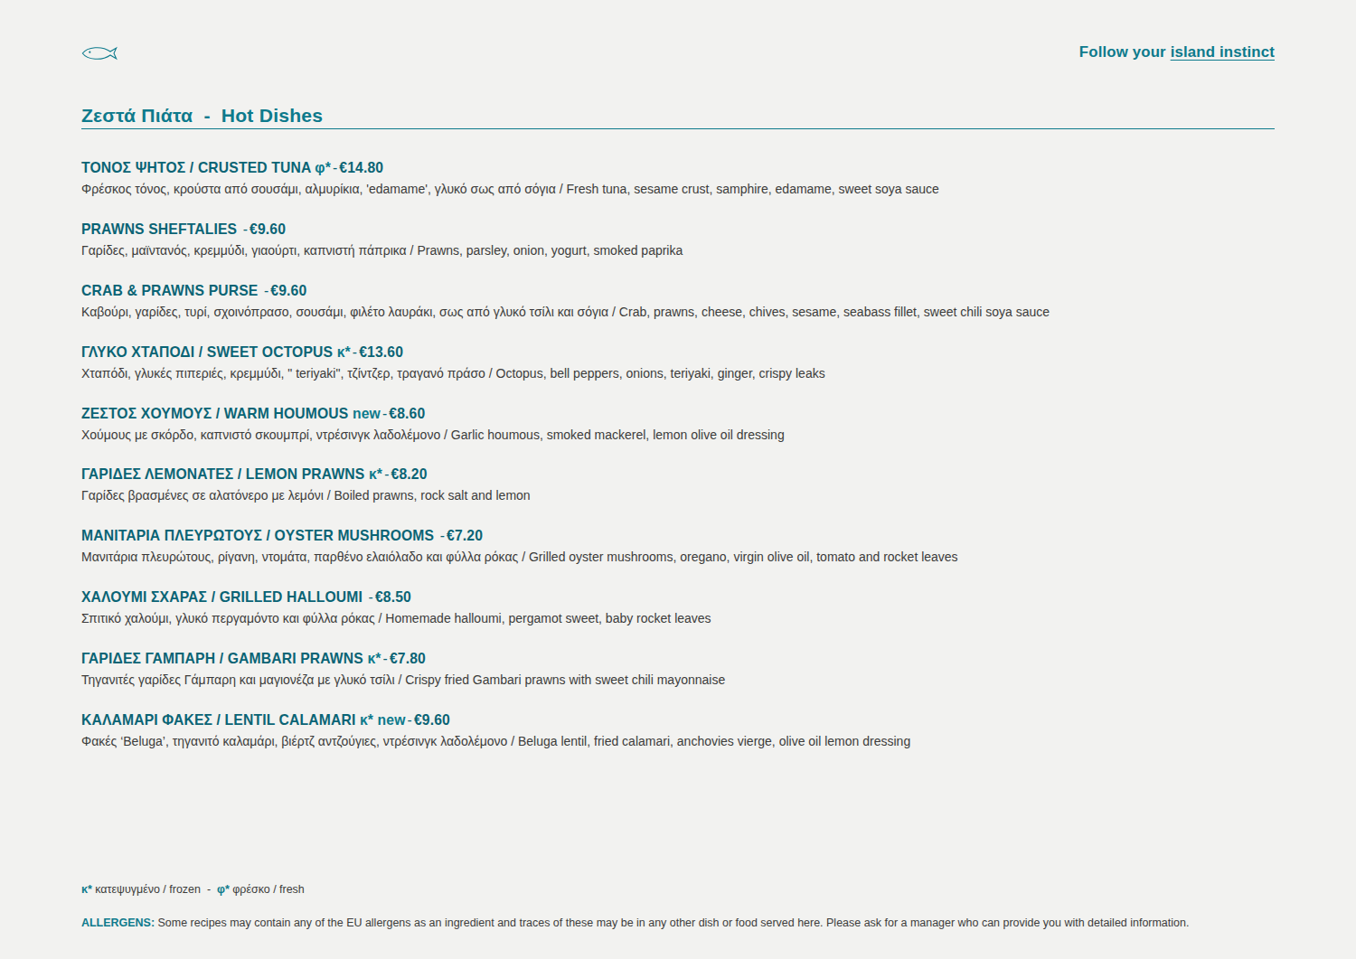Follow your island instinct
Ζεστά Πιάτα - Hot Dishes
ΤΟΝΟΣ ΨΗΤΟΣ / CRUSTED TUNA φ*-€14.80
Φρέσκος τόνος, κρούστα από σουσάμι, αλμυρίκια, 'edamame', γλυκό σως από σόγια / Fresh tuna, sesame crust, samphire, edamame, sweet soya sauce
PRAWNS SHEFTALIES -€9.60
Γαρίδες, μαϊντανός, κρεμμύδι, γιαούρτι, καπνιστή πάπρικα / Prawns, parsley, onion, yogurt, smoked paprika
CRAB & PRAWNS PURSE -€9.60
Καβούρι, γαρίδες, τυρί, σχοινόπρασο, σουσάμι, φιλέτο λαυράκι, σως από γλυκό τσίλι και σόγια / Crab, prawns, cheese, chives, sesame, seabass fillet, sweet chili soya sauce
ΓΛΥΚΟ ΧΤΑΠΟΔΙ / SWEET OCTOPUS κ*-€13.60
Χταπόδι, γλυκές πιπεριές, κρεμμύδι, " teriyaki", τζίντζερ, τραγανό πράσο / Octopus, bell peppers, onions, teriyaki, ginger, crispy leaks
ΖΕΣΤΟΣ ΧΟΥΜΟΥΣ / WARM HOUMOUS new-€8.60
Χούμους με σκόρδο, καπνιστό σκουμπρί, ντρέσινγκ λαδολέμονο / Garlic houmous, smoked mackerel, lemon olive oil dressing
ΓΑΡΙΔΕΣ ΛΕΜΟΝΑΤΕΣ / LEMON PRAWNS κ*-€8.20
Γαρίδες βρασμένες σε αλατόνερο με λεμόνι / Boiled prawns, rock salt and lemon
ΜΑΝΙΤΑΡΙΑ ΠΛΕΥΡΩΤΟΥΣ / OYSTER MUSHROOMS -€7.20
Μανιτάρια πλευρώτους, ρίγανη, ντομάτα, παρθένο ελαιόλαδο και φύλλα ρόκας / Grilled oyster mushrooms, oregano, virgin olive oil, tomato and rocket leaves
ΧΑΛΟΥΜΙ ΣΧΑΡΑΣ / GRILLED HALLOUMI -€8.50
Σπιτικό χαλούμι, γλυκό περγαμόντο και φύλλα ρόκας / Homemade halloumi, pergamot sweet, baby rocket leaves
ΓΑΡΙΔΕΣ ΓΑΜΠΑΡΗ / GAMBARI PRAWNS κ*-€7.80
Τηγανιτές γαρίδες Γάμπαρη και μαγιονέζα με γλυκό τσίλι / Crispy fried Gambari prawns with sweet chili mayonnaise
ΚΑΛΑΜΑΡΙ ΦΑΚΕΣ / LENTIL CALAMARI κ* new-€9.60
Φακές ‘Beluga’, τηγανιτό καλαμάρι, βιέρτζ αντζούγιες, ντρέσινγκ λαδολέμονο / Beluga lentil, fried calamari, anchovies vierge, olive oil lemon dressing
κ* κατεψυγμένο / frozen - φ* φρέσκο / fresh
ALLERGENS: Some recipes may contain any of the EU allergens as an ingredient and traces of these may be in any other dish or food served here. Please ask for a manager who can provide you with detailed information.